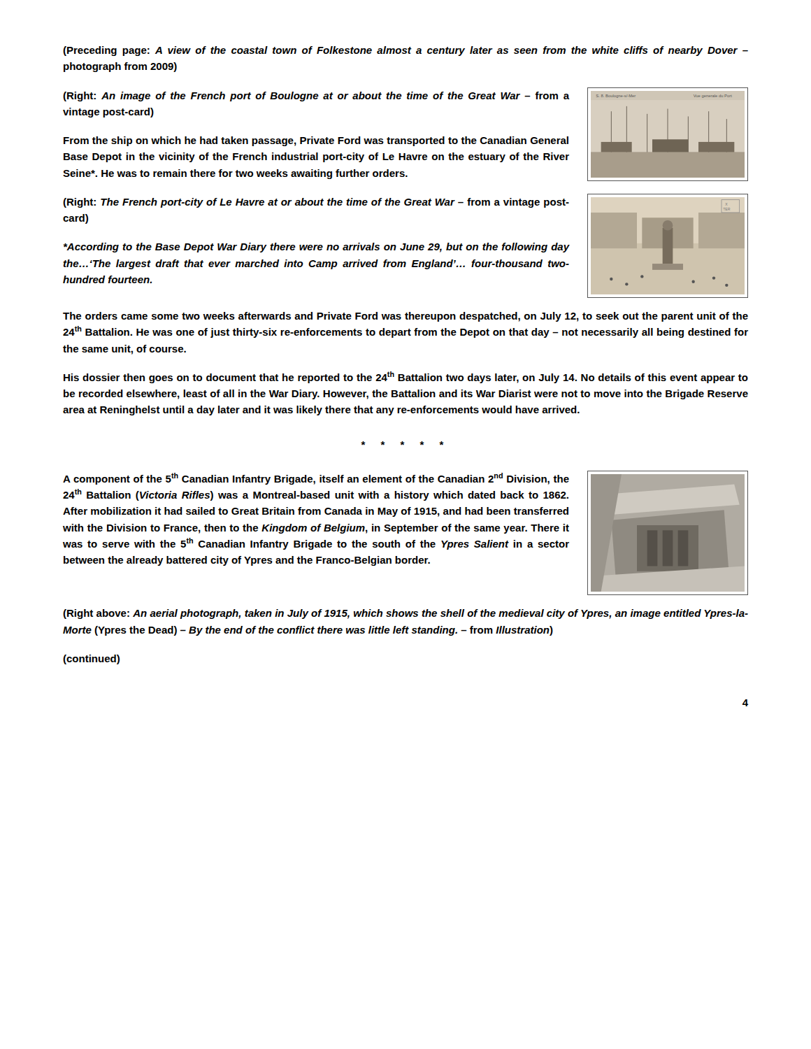(Preceding page: A view of the coastal town of Folkestone almost a century later as seen from the white cliffs of nearby Dover – photograph from 2009)
(Right: An image of the French port of Boulogne at or about the time of the Great War – from a vintage post-card)
From the ship on which he had taken passage, Private Ford was transported to the Canadian General Base Depot in the vicinity of the French industrial port-city of Le Havre on the estuary of the River Seine*. He was to remain there for two weeks awaiting further orders.
(Right: The French port-city of Le Havre at or about the time of the Great War – from a vintage post-card)
*According to the Base Depot War Diary there were no arrivals on June 29, but on the following day the…‘The largest draft that ever marched into Camp arrived from England’… four-thousand two-hundred fourteen.
The orders came some two weeks afterwards and Private Ford was thereupon despatched, on July 12, to seek out the parent unit of the 24th Battalion. He was one of just thirty-six re-enforcements to depart from the Depot on that day – not necessarily all being destined for the same unit, of course.
His dossier then goes on to document that he reported to the 24th Battalion two days later, on July 14. No details of this event appear to be recorded elsewhere, least of all in the War Diary. However, the Battalion and its War Diarist were not to move into the Brigade Reserve area at Reninghelst until a day later and it was likely there that any re-enforcements would have arrived.
* * * * *
A component of the 5th Canadian Infantry Brigade, itself an element of the Canadian 2nd Division, the 24th Battalion (Victoria Rifles) was a Montreal-based unit with a history which dated back to 1862. After mobilization it had sailed to Great Britain from Canada in May of 1915, and had been transferred with the Division to France, then to the Kingdom of Belgium, in September of the same year. There it was to serve with the 5th Canadian Infantry Brigade to the south of the Ypres Salient in a sector between the already battered city of Ypres and the Franco-Belgian border.
(Right above: An aerial photograph, taken in July of 1915, which shows the shell of the medieval city of Ypres, an image entitled Ypres-la-Morte (Ypres the Dead) – By the end of the conflict there was little left standing. – from Illustration)
(continued)
4